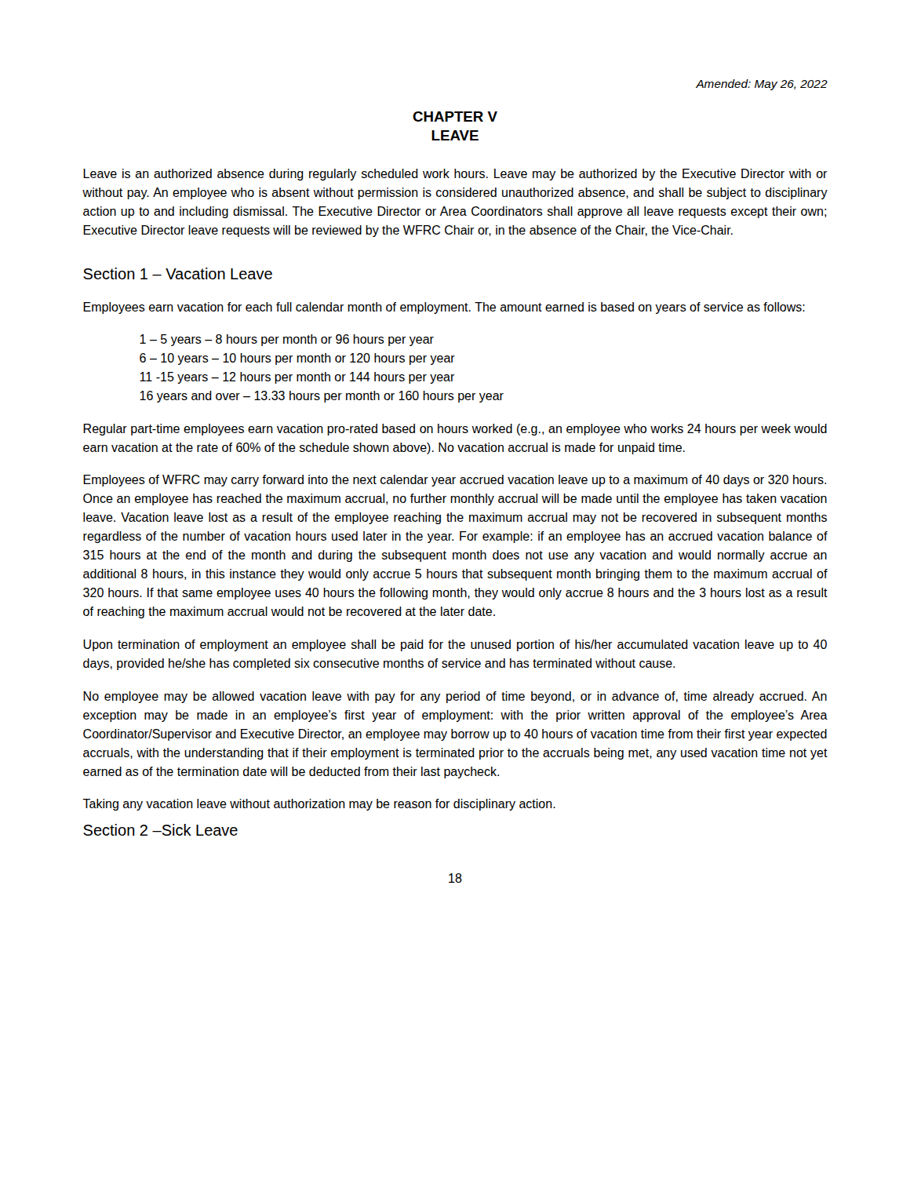Amended: May 26, 2022
CHAPTER VLEAVE
Leave is an authorized absence during regularly scheduled work hours. Leave may be authorized by the Executive Director with or without pay. An employee who is absent without permission is considered unauthorized absence, and shall be subject to disciplinary action up to and including dismissal. The Executive Director or Area Coordinators shall approve all leave requests except their own; Executive Director leave requests will be reviewed by the WFRC Chair or, in the absence of the Chair, the Vice-Chair.
Section 1 – Vacation Leave
Employees earn vacation for each full calendar month of employment. The amount earned is based on years of service as follows:
1 – 5 years – 8 hours per month or 96 hours per year
6 – 10 years – 10 hours per month or 120 hours per year
11 -15 years – 12 hours per month or 144 hours per year
16 years and over – 13.33 hours per month or 160 hours per year
Regular part-time employees earn vacation pro-rated based on hours worked (e.g., an employee who works 24 hours per week would earn vacation at the rate of 60% of the schedule shown above). No vacation accrual is made for unpaid time.
Employees of WFRC may carry forward into the next calendar year accrued vacation leave up to a maximum of 40 days or 320 hours. Once an employee has reached the maximum accrual, no further monthly accrual will be made until the employee has taken vacation leave. Vacation leave lost as a result of the employee reaching the maximum accrual may not be recovered in subsequent months regardless of the number of vacation hours used later in the year. For example: if an employee has an accrued vacation balance of 315 hours at the end of the month and during the subsequent month does not use any vacation and would normally accrue an additional 8 hours, in this instance they would only accrue 5 hours that subsequent month bringing them to the maximum accrual of 320 hours. If that same employee uses 40 hours the following month, they would only accrue 8 hours and the 3 hours lost as a result of reaching the maximum accrual would not be recovered at the later date.
Upon termination of employment an employee shall be paid for the unused portion of his/her accumulated vacation leave up to 40 days, provided he/she has completed six consecutive months of service and has terminated without cause.
No employee may be allowed vacation leave with pay for any period of time beyond, or in advance of, time already accrued. An exception may be made in an employee’s first year of employment: with the prior written approval of the employee’s Area Coordinator/Supervisor and Executive Director, an employee may borrow up to 40 hours of vacation time from their first year expected accruals, with the understanding that if their employment is terminated prior to the accruals being met, any used vacation time not yet earned as of the termination date will be deducted from their last paycheck.
Taking any vacation leave without authorization may be reason for disciplinary action.
Section 2 –Sick Leave
18